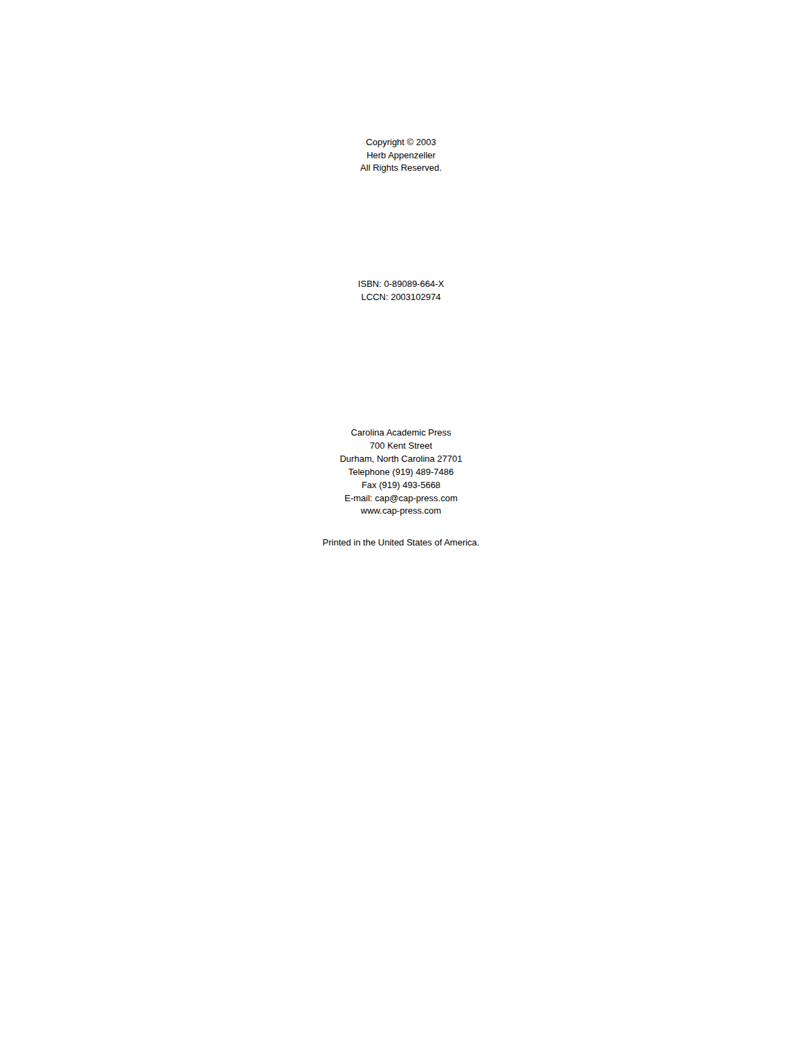Copyright © 2003
Herb Appenzeller
All Rights Reserved.
ISBN: 0-89089-664-X
LCCN: 2003102974
Carolina Academic Press
700 Kent Street
Durham, North Carolina 27701
Telephone (919) 489-7486
Fax (919) 493-5668
E-mail: cap@cap-press.com
www.cap-press.com
Printed in the United States of America.